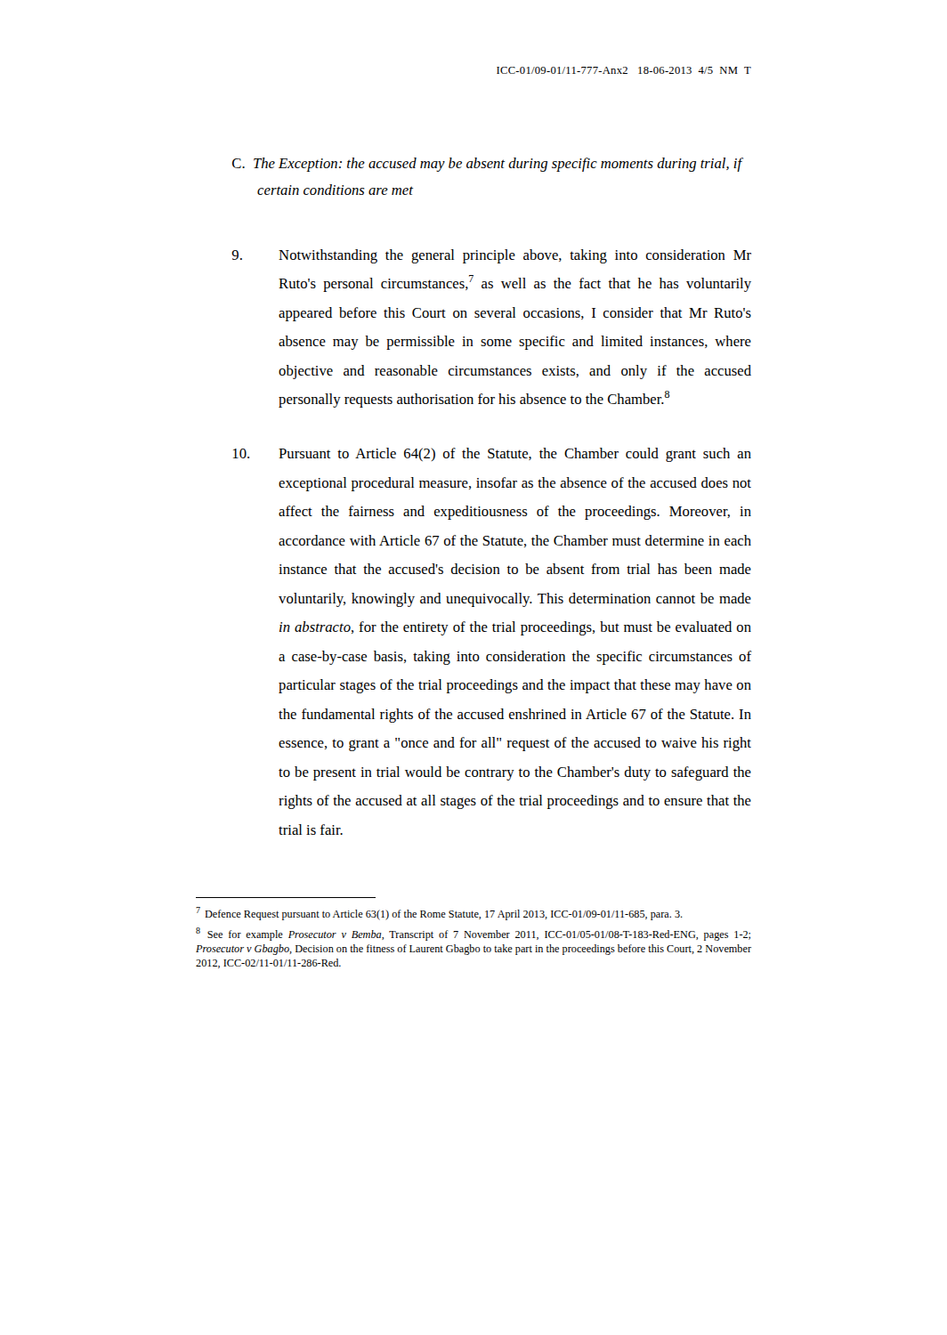ICC-01/09-01/11-777-Anx2 18-06-2013 4/5 NM T
C. The Exception: the accused may be absent during specific moments during trial, if certain conditions are met
9. Notwithstanding the general principle above, taking into consideration Mr Ruto's personal circumstances,7 as well as the fact that he has voluntarily appeared before this Court on several occasions, I consider that Mr Ruto's absence may be permissible in some specific and limited instances, where objective and reasonable circumstances exists, and only if the accused personally requests authorisation for his absence to the Chamber.8
10. Pursuant to Article 64(2) of the Statute, the Chamber could grant such an exceptional procedural measure, insofar as the absence of the accused does not affect the fairness and expeditiousness of the proceedings. Moreover, in accordance with Article 67 of the Statute, the Chamber must determine in each instance that the accused's decision to be absent from trial has been made voluntarily, knowingly and unequivocally. This determination cannot be made in abstracto, for the entirety of the trial proceedings, but must be evaluated on a case-by-case basis, taking into consideration the specific circumstances of particular stages of the trial proceedings and the impact that these may have on the fundamental rights of the accused enshrined in Article 67 of the Statute. In essence, to grant a "once and for all" request of the accused to waive his right to be present in trial would be contrary to the Chamber's duty to safeguard the rights of the accused at all stages of the trial proceedings and to ensure that the trial is fair.
7 Defence Request pursuant to Article 63(1) of the Rome Statute, 17 April 2013, ICC-01/09-01/11-685, para. 3.
8 See for example Prosecutor v Bemba, Transcript of 7 November 2011, ICC-01/05-01/08-T-183-Red-ENG, pages 1-2; Prosecutor v Gbagbo, Decision on the fitness of Laurent Gbagbo to take part in the proceedings before this Court, 2 November 2012, ICC-02/11-01/11-286-Red.